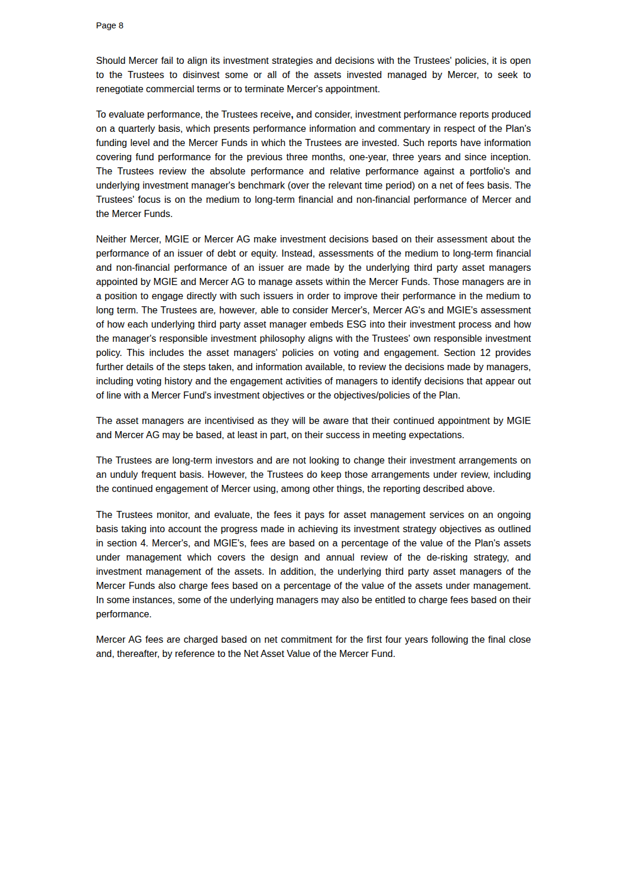Page 8
Should Mercer fail to align its investment strategies and decisions with the Trustees' policies, it is open to the Trustees to disinvest some or all of the assets invested managed by Mercer, to seek to renegotiate commercial terms or to terminate Mercer's appointment.
To evaluate performance, the Trustees receive, and consider, investment performance reports produced on a quarterly basis, which presents performance information and commentary in respect of the Plan's funding level and the Mercer Funds in which the Trustees are invested. Such reports have information covering fund performance for the previous three months, one-year, three years and since inception. The Trustees review the absolute performance and relative performance against a portfolio's and underlying investment manager's benchmark (over the relevant time period) on a net of fees basis. The Trustees' focus is on the medium to long-term financial and non-financial performance of Mercer and the Mercer Funds.
Neither Mercer, MGIE or Mercer AG make investment decisions based on their assessment about the performance of an issuer of debt or equity. Instead, assessments of the medium to long-term financial and non-financial performance of an issuer are made by the underlying third party asset managers appointed by MGIE and Mercer AG to manage assets within the Mercer Funds. Those managers are in a position to engage directly with such issuers in order to improve their performance in the medium to long term. The Trustees are, however, able to consider Mercer's, Mercer AG's and MGIE's assessment of how each underlying third party asset manager embeds ESG into their investment process and how the manager's responsible investment philosophy aligns with the Trustees' own responsible investment policy. This includes the asset managers' policies on voting and engagement. Section 12 provides further details of the steps taken, and information available, to review the decisions made by managers, including voting history and the engagement activities of managers to identify decisions that appear out of line with a Mercer Fund's investment objectives or the objectives/policies of the Plan.
The asset managers are incentivised as they will be aware that their continued appointment by MGIE and Mercer AG may be based, at least in part, on their success in meeting expectations.
The Trustees are long-term investors and are not looking to change their investment arrangements on an unduly frequent basis. However, the Trustees do keep those arrangements under review, including the continued engagement of Mercer using, among other things, the reporting described above.
The Trustees monitor, and evaluate, the fees it pays for asset management services on an ongoing basis taking into account the progress made in achieving its investment strategy objectives as outlined in section 4. Mercer's, and MGIE's, fees are based on a percentage of the value of the Plan's assets under management which covers the design and annual review of the de-risking strategy, and investment management of the assets. In addition, the underlying third party asset managers of the Mercer Funds also charge fees based on a percentage of the value of the assets under management. In some instances, some of the underlying managers may also be entitled to charge fees based on their performance.
Mercer AG fees are charged based on net commitment for the first four years following the final close and, thereafter, by reference to the Net Asset Value of the Mercer Fund.